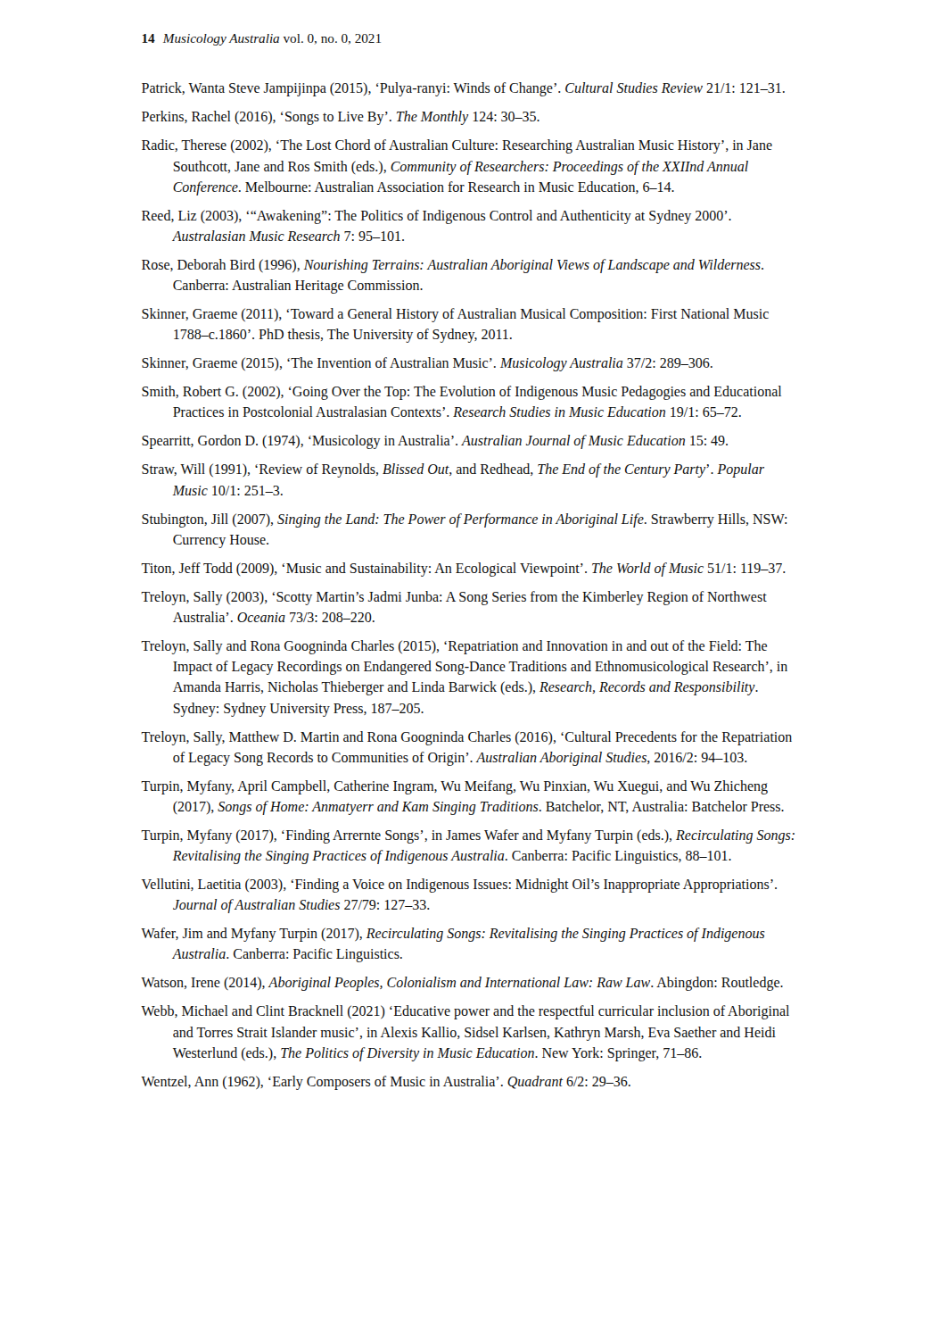14 Musicology Australia vol. 0, no. 0, 2021
Patrick, Wanta Steve Jampijinpa (2015), ‘Pulya-ranyi: Winds of Change’. Cultural Studies Review 21/1: 121–31.
Perkins, Rachel (2016), ‘Songs to Live By’. The Monthly 124: 30–35.
Radic, Therese (2002), ‘The Lost Chord of Australian Culture: Researching Australian Music History’, in Jane Southcott, Jane and Ros Smith (eds.), Community of Researchers: Proceedings of the XXIInd Annual Conference. Melbourne: Australian Association for Research in Music Education, 6–14.
Reed, Liz (2003), ‘“Awakening”: The Politics of Indigenous Control and Authenticity at Sydney 2000’. Australasian Music Research 7: 95–101.
Rose, Deborah Bird (1996), Nourishing Terrains: Australian Aboriginal Views of Landscape and Wilderness. Canberra: Australian Heritage Commission.
Skinner, Graeme (2011), ‘Toward a General History of Australian Musical Composition: First National Music 1788–c.1860’. PhD thesis, The University of Sydney, 2011.
Skinner, Graeme (2015), ‘The Invention of Australian Music’. Musicology Australia 37/2: 289–306.
Smith, Robert G. (2002), ‘Going Over the Top: The Evolution of Indigenous Music Pedagogies and Educational Practices in Postcolonial Australasian Contexts’. Research Studies in Music Education 19/1: 65–72.
Spearritt, Gordon D. (1974), ‘Musicology in Australia’. Australian Journal of Music Education 15: 49.
Straw, Will (1991), ‘Review of Reynolds, Blissed Out, and Redhead, The End of the Century Party’. Popular Music 10/1: 251–3.
Stubington, Jill (2007), Singing the Land: The Power of Performance in Aboriginal Life. Strawberry Hills, NSW: Currency House.
Titon, Jeff Todd (2009), ‘Music and Sustainability: An Ecological Viewpoint’. The World of Music 51/1: 119–37.
Treloyn, Sally (2003), ‘Scotty Martin’s Jadmi Junba: A Song Series from the Kimberley Region of Northwest Australia’. Oceania 73/3: 208–220.
Treloyn, Sally and Rona Googninda Charles (2015), ‘Repatriation and Innovation in and out of the Field: The Impact of Legacy Recordings on Endangered Song-Dance Traditions and Ethnomusicological Research’, in Amanda Harris, Nicholas Thieberger and Linda Barwick (eds.), Research, Records and Responsibility. Sydney: Sydney University Press, 187–205.
Treloyn, Sally, Matthew D. Martin and Rona Googninda Charles (2016), ‘Cultural Precedents for the Repatriation of Legacy Song Records to Communities of Origin’. Australian Aboriginal Studies, 2016/2: 94–103.
Turpin, Myfany, April Campbell, Catherine Ingram, Wu Meifang, Wu Pinxian, Wu Xuegui, and Wu Zhicheng (2017), Songs of Home: Anmatyerr and Kam Singing Traditions. Batchelor, NT, Australia: Batchelor Press.
Turpin, Myfany (2017), ‘Finding Arrernte Songs’, in James Wafer and Myfany Turpin (eds.), Recirculating Songs: Revitalising the Singing Practices of Indigenous Australia. Canberra: Pacific Linguistics, 88–101.
Vellutini, Laetitia (2003), ‘Finding a Voice on Indigenous Issues: Midnight Oil’s Inappropriate Appropriations’. Journal of Australian Studies 27/79: 127–33.
Wafer, Jim and Myfany Turpin (2017), Recirculating Songs: Revitalising the Singing Practices of Indigenous Australia. Canberra: Pacific Linguistics.
Watson, Irene (2014), Aboriginal Peoples, Colonialism and International Law: Raw Law. Abingdon: Routledge.
Webb, Michael and Clint Bracknell (2021) ‘Educative power and the respectful curricular inclusion of Aboriginal and Torres Strait Islander music’, in Alexis Kallio, Sidsel Karlsen, Kathryn Marsh, Eva Saether and Heidi Westerlund (eds.), The Politics of Diversity in Music Education. New York: Springer, 71–86.
Wentzel, Ann (1962), ‘Early Composers of Music in Australia’. Quadrant 6/2: 29–36.